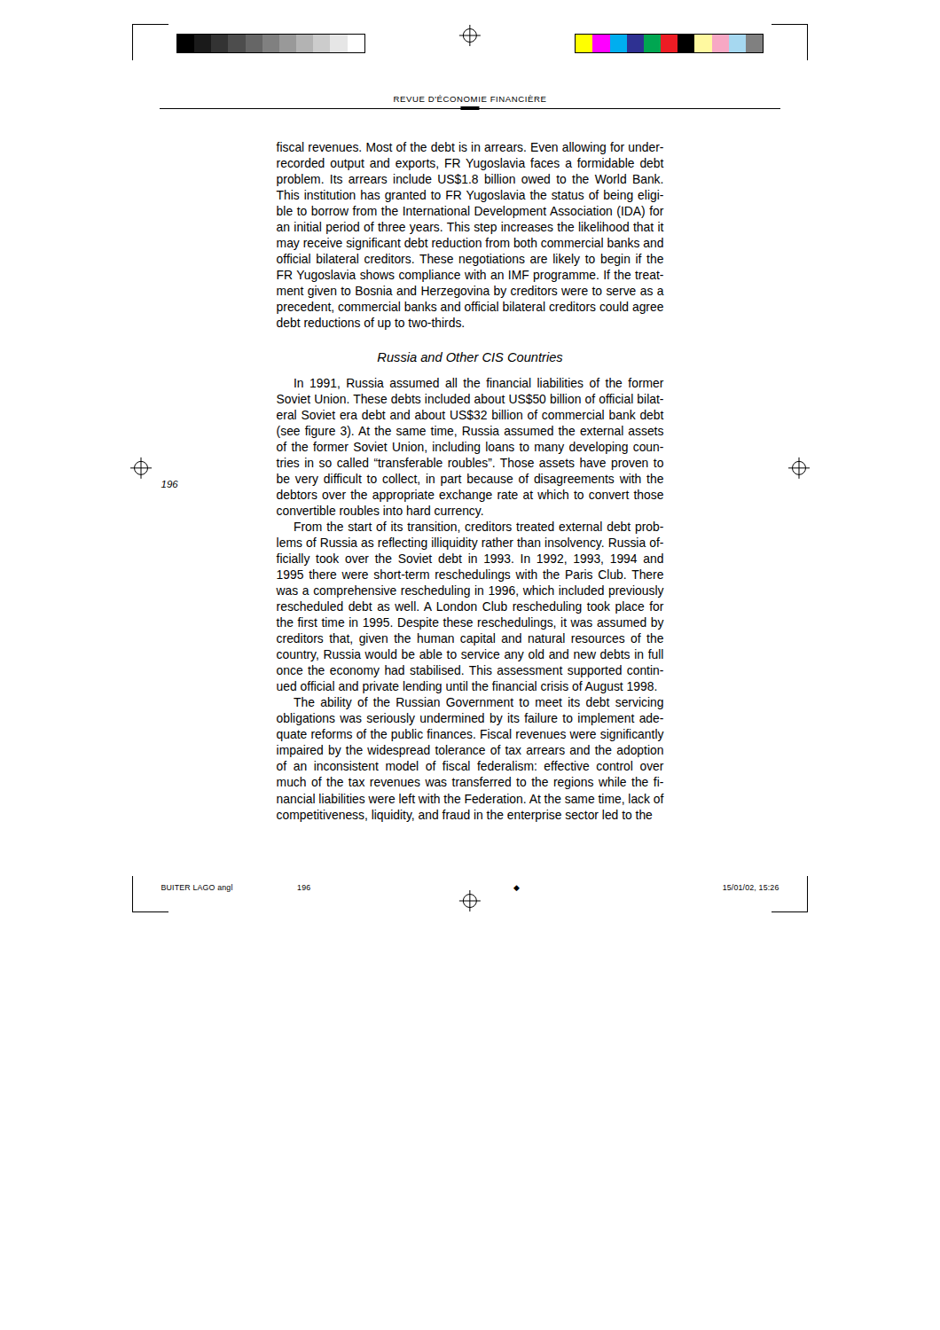Revue d'économie financière
196
fiscal revenues. Most of the debt is in arrears. Even allowing for under-recorded output and exports, FR Yugoslavia faces a formidable debt problem. Its arrears include US$1.8 billion owed to the World Bank. This institution has granted to FR Yugoslavia the status of being eligible to borrow from the International Development Association (IDA) for an initial period of three years. This step increases the likelihood that it may receive significant debt reduction from both commercial banks and official bilateral creditors. These negotiations are likely to begin if the FR Yugoslavia shows compliance with an IMF programme. If the treatment given to Bosnia and Herzegovina by creditors were to serve as a precedent, commercial banks and official bilateral creditors could agree debt reductions of up to two-thirds.
Russia and Other CIS Countries
In 1991, Russia assumed all the financial liabilities of the former Soviet Union. These debts included about US$50 billion of official bilateral Soviet era debt and about US$32 billion of commercial bank debt (see figure 3). At the same time, Russia assumed the external assets of the former Soviet Union, including loans to many developing countries in so called “transferable roubles”. Those assets have proven to be very difficult to collect, in part because of disagreements with the debtors over the appropriate exchange rate at which to convert those convertible roubles into hard currency.
From the start of its transition, creditors treated external debt problems of Russia as reflecting illiquidity rather than insolvency. Russia officially took over the Soviet debt in 1993. In 1992, 1993, 1994 and 1995 there were short-term reschedulings with the Paris Club. There was a comprehensive rescheduling in 1996, which included previously rescheduled debt as well. A London Club rescheduling took place for the first time in 1995. Despite these reschedulings, it was assumed by creditors that, given the human capital and natural resources of the country, Russia would be able to service any old and new debts in full once the economy had stabilised. This assessment supported continued official and private lending until the financial crisis of August 1998.
The ability of the Russian Government to meet its debt servicing obligations was seriously undermined by its failure to implement adequate reforms of the public finances. Fiscal revenues were significantly impaired by the widespread tolerance of tax arrears and the adoption of an inconsistent model of fiscal federalism: effective control over much of the tax revenues was transferred to the regions while the financial liabilities were left with the Federation. At the same time, lack of competitiveness, liquidity, and fraud in the enterprise sector led to the
BUITER LAGO angl 196 ◆ 15/01/02, 15:26